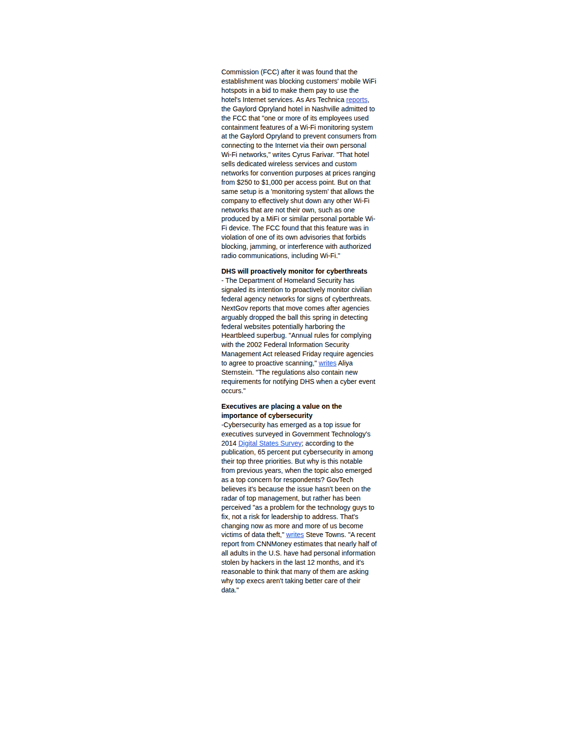Commission (FCC) after it was found that the establishment was blocking customers' mobile WiFi hotspots in a bid to make them pay to use the hotel's Internet services. As Ars Technica reports, the Gaylord Opryland hotel in Nashville admitted to the FCC that "one or more of its employees used containment features of a Wi-Fi monitoring system at the Gaylord Opryland to prevent consumers from connecting to the Internet via their own personal Wi-Fi networks," writes Cyrus Farivar. "That hotel sells dedicated wireless services and custom networks for convention purposes at prices ranging from $250 to $1,000 per access point. But on that same setup is a 'monitoring system' that allows the company to effectively shut down any other Wi-Fi networks that are not their own, such as one produced by a MiFi or similar personal portable Wi-Fi device. The FCC found that this feature was in violation of one of its own advisories that forbids blocking, jamming, or interference with authorized radio communications, including Wi-Fi."
DHS will proactively monitor for cyberthreats
- The Department of Homeland Security has signaled its intention to proactively monitor civilian federal agency networks for signs of cyberthreats. NextGov reports that move comes after agencies arguably dropped the ball this spring in detecting federal websites potentially harboring the Heartbleed superbug. "Annual rules for complying with the 2002 Federal Information Security Management Act released Friday require agencies to agree to proactive scanning," writes Aliya Sternstein. "The regulations also contain new requirements for notifying DHS when a cyber event occurs."
Executives are placing a value on the importance of cybersecurity
-Cybersecurity has emerged as a top issue for executives surveyed in Government Technology's 2014 Digital States Survey; according to the publication, 65 percent put cybersecurity in among their top three priorities. But why is this notable from previous years, when the topic also emerged as a top concern for respondents? GovTech believes it's because the issue hasn't been on the radar of top management, but rather has been perceived "as a problem for the technology guys to fix, not a risk for leadership to address. That's changing now as more and more of us become victims of data theft," writes Steve Towns. "A recent report from CNNMoney estimates that nearly half of all adults in the U.S. have had personal information stolen by hackers in the last 12 months, and it's reasonable to think that many of them are asking why top execs aren't taking better care of their data."